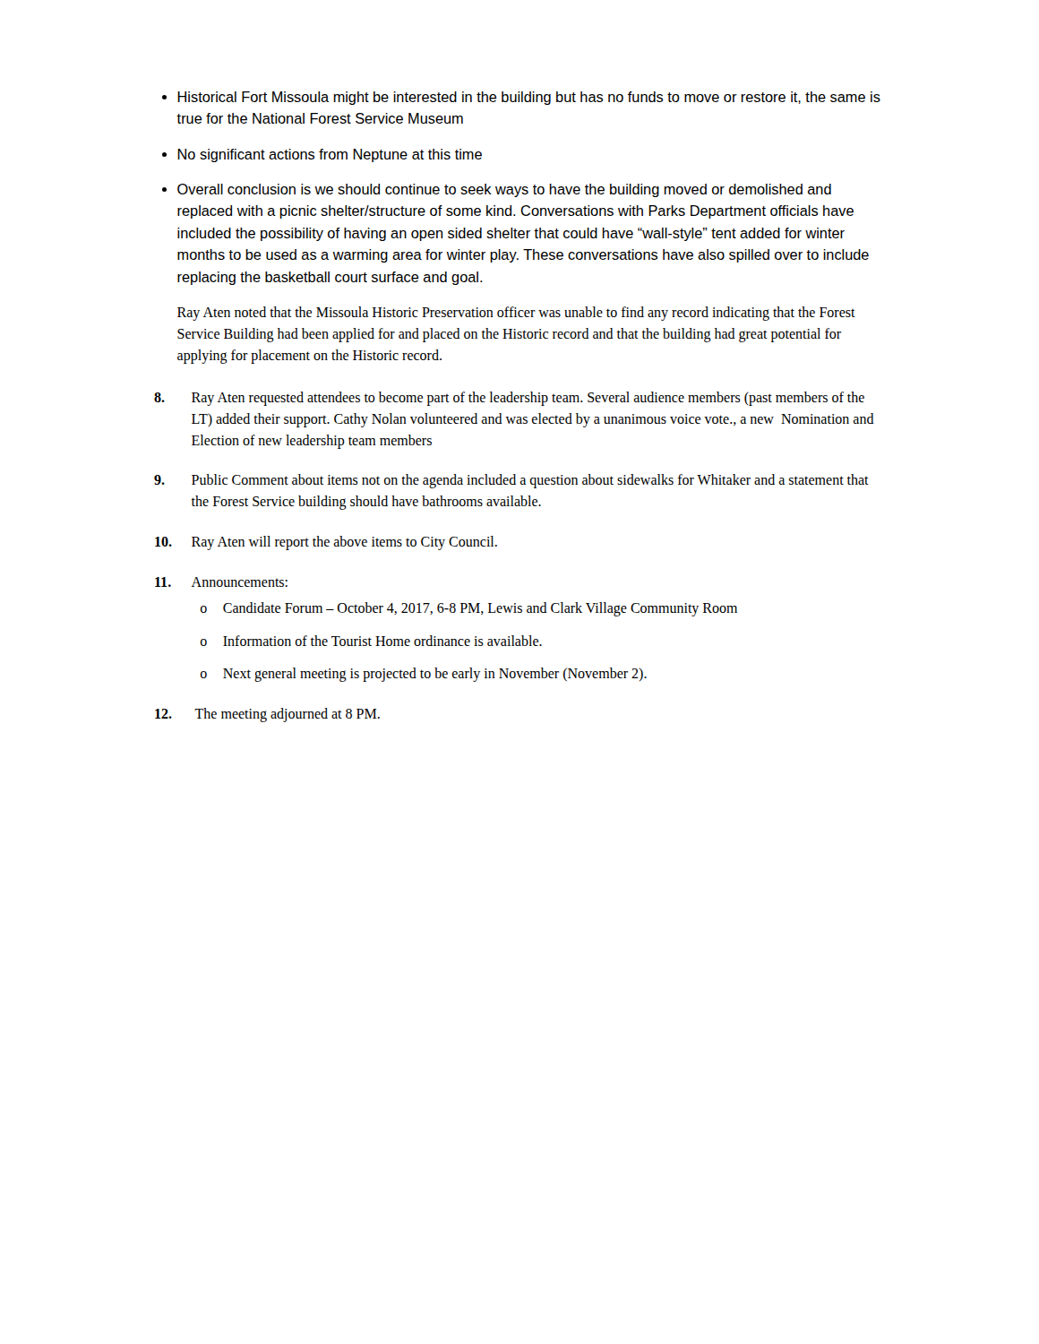Historical Fort Missoula might be interested in the building but has no funds to move or restore it, the same is true for the National Forest Service Museum
No significant actions from Neptune at this time
Overall conclusion is we should continue to seek ways to have the building moved or demolished and replaced with a picnic shelter/structure of some kind. Conversations with Parks Department officials have included the possibility of having an open sided shelter that could have “wall-style” tent added for winter months to be used as a warming area for winter play. These conversations have also spilled over to include replacing the basketball court surface and goal.
Ray Aten noted that the Missoula Historic Preservation officer was unable to find any record indicating that the Forest Service Building had been applied for and placed on the Historic record and that the building had great potential for applying for placement on the Historic record.
Ray Aten requested attendees to become part of the leadership team. Several audience members (past members of the LT) added their support. Cathy Nolan volunteered and was elected by a unanimous voice vote., a new Nomination and Election of new leadership team members
Public Comment about items not on the agenda included a question about sidewalks for Whitaker and a statement that the Forest Service building should have bathrooms available.
Ray Aten will report the above items to City Council.
Announcements:
Candidate Forum – October 4, 2017, 6-8 PM, Lewis and Clark Village Community Room
Information of the Tourist Home ordinance is available.
Next general meeting is projected to be early in November (November 2).
The meeting adjourned at 8 PM.